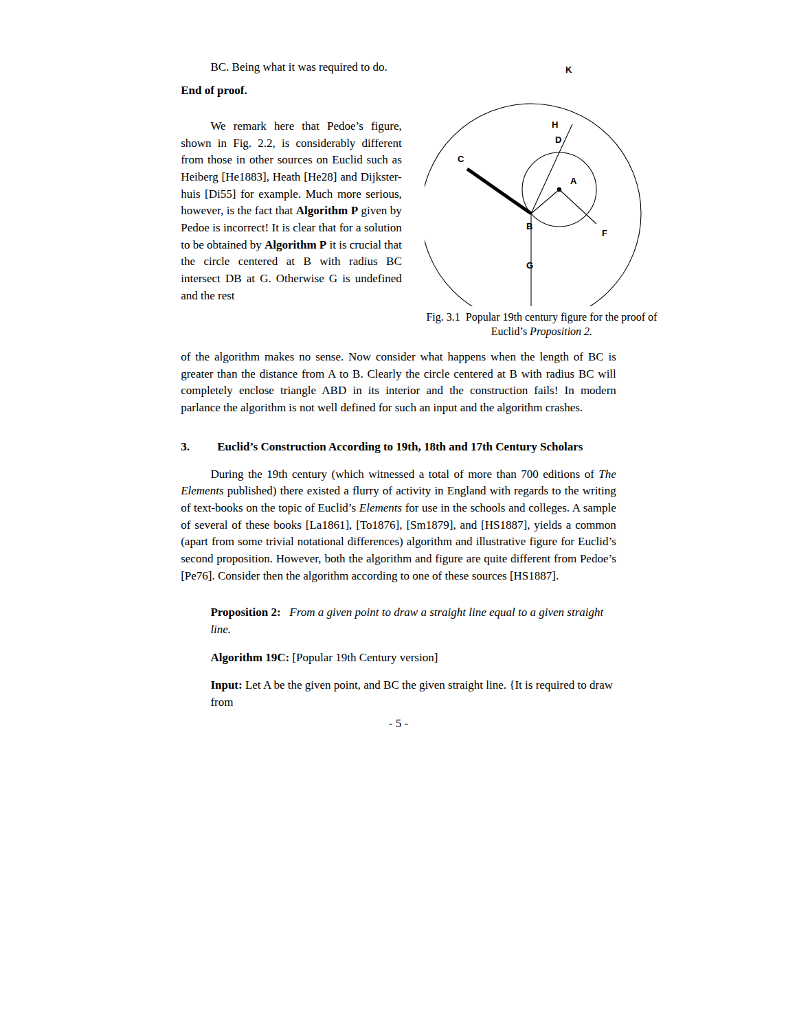BC. Being what it was required to do.
End of proof.
We remark here that Pedoe’s figure, shown in Fig. 2.2, is considerably different from those in other sources on Euclid such as Heiberg [He1883], Heath [He28] and Dijkster-huis [Di55] for example. Much more serious, however, is the fact that Algorithm P given by Pedoe is incorrect! It is clear that for a solution to be obtained by Algorithm P it is crucial that the circle centered at B with radius BC intersect DB at G. Otherwise G is undefined and the rest
K H C D A B F G
Fig. 3.1 Popular 19th century figure for the proof of Euclid’s Proposition 2.
of the algorithm makes no sense. Now consider what happens when the length of BC is greater than the distance from A to B. Clearly the circle centered at B with radius BC will completely enclose triangle ABD in its interior and the construction fails! In modern parlance the algorithm is not well defined for such an input and the algorithm crashes.
3. Euclid’s Construction According to 19th, 18th and 17th Century Scholars
During the 19th century (which witnessed a total of more than 700 editions of The Elements published) there existed a flurry of activity in England with regards to the writing of text-books on the topic of Euclid’s Elements for use in the schools and colleges. A sample of several of these books [La1861], [To1876], [Sm1879], and [HS1887], yields a common (apart from some trivial notational differences) algorithm and illustrative figure for Euclid’s second proposition. However, both the algorithm and figure are quite different from Pedoe’s [Pe76]. Consider then the algorithm according to one of these sources [HS1887].
Proposition 2: From a given point to draw a straight line equal to a given straight line.
Algorithm 19C: [Popular 19th Century version]
Input: Let A be the given point, and BC the given straight line. {It is required to draw from
- 5 -